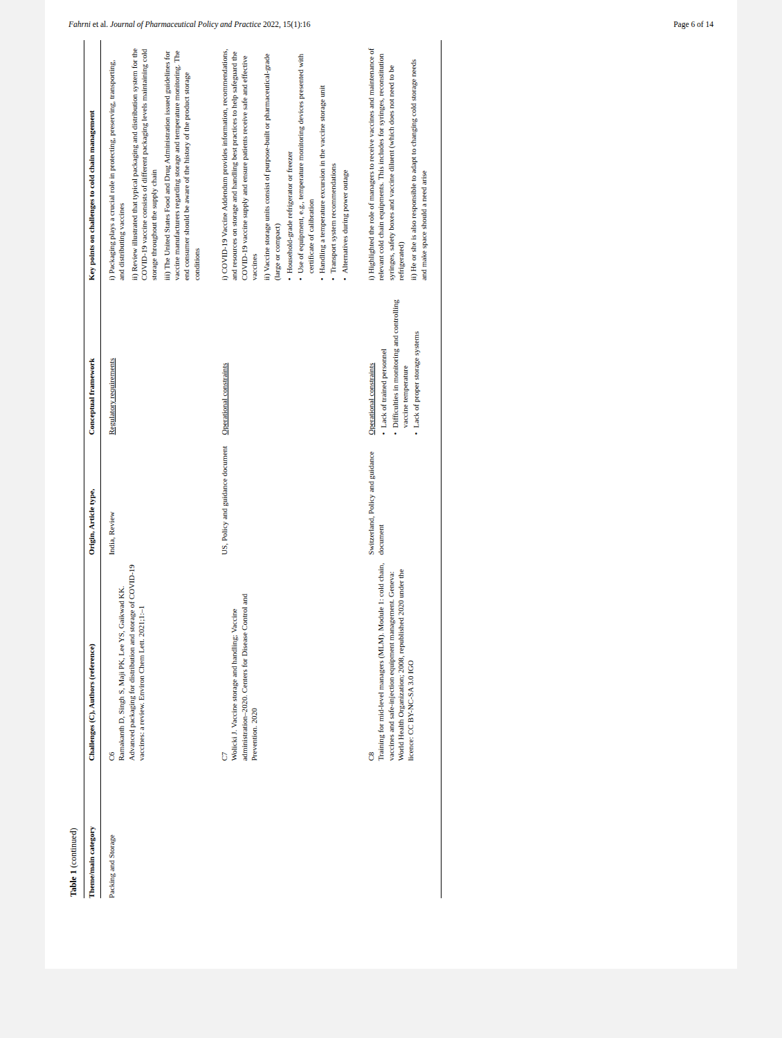Fahrni et al. Journal of Pharmaceutical Policy and Practice 2022, 15(1):16
Page 6 of 14
Table 1 (continued)
| Theme/main category | Challenges (C), Authors (reference) | Origin, Article type, | Conceptual framework | Key points on challenges to cold chain management |
| --- | --- | --- | --- | --- |
| Packing and Storage | C6 Ramakanth D, Singh S, Maji PK, Lee YS, Gaikwad KK. Advanced packaging for distribution and storage of COVID-19 vaccines: a review. Environ Chem Lett. 2021;1:–1 | India, Review | Regulatory requirements | i) Packaging plays a crucial role in protecting, preserving, transporting, and distributing vaccines ii) Review illustrated that typical packaging and distribution system for the COVID-19 vaccine consists of different packaging levels maintaining cold storage throughout the supply chain iii) The United States Food and Drug Administration issued guidelines for vaccine manufacturers regarding storage and temperature monitoring. The end consumer should be aware of the history of the product storage conditions |
| | C7 Wolicki J. Vaccine storage and handling; Vaccine administration–2020. Centers for Disease Control and Prevention. 2020 | US, Policy and guidance document | Operational constraints | i) COVID-19 Vaccine Addendum provides information, recommendations, and resources on storage and handling best practices to help safeguard the COVID-19 vaccine supply and ensure patients receive safe and effective vaccines ii) Vaccine storage units consist of purpose-built or pharmaceutical-grade (large or compact) Household-grade refrigerator or freezer Use of equipment, e.g., temperature monitoring devices presented with certificate of calibration Handling a temperature excursion in the vaccine storage unit Transport system recommendations Alternatives during power outage |
| | C8 Training for mid-level managers (MLM). Module 1: cold chain, vaccines and safe-injection equipment management. Geneva: World Health Organization; 2008, republished 2020 under the licence: CC BY-NC-SA 3.0 IGO | Switzerland, Policy and guidance document | Operational constraints Lack of trained personnel Difficulties in monitoring and controlling vaccine temperature Lack of proper storage systems | i) Highlighted the role of managers to receive vaccines and maintenance of relevant cold chain equipments. This includes for syringes, reconstitution syringes, safety boxes and vaccine diluent (which does not need to be refrigerated) ii) He or she is also responsible to adapt to changing cold storage needs and make space should a need arise |